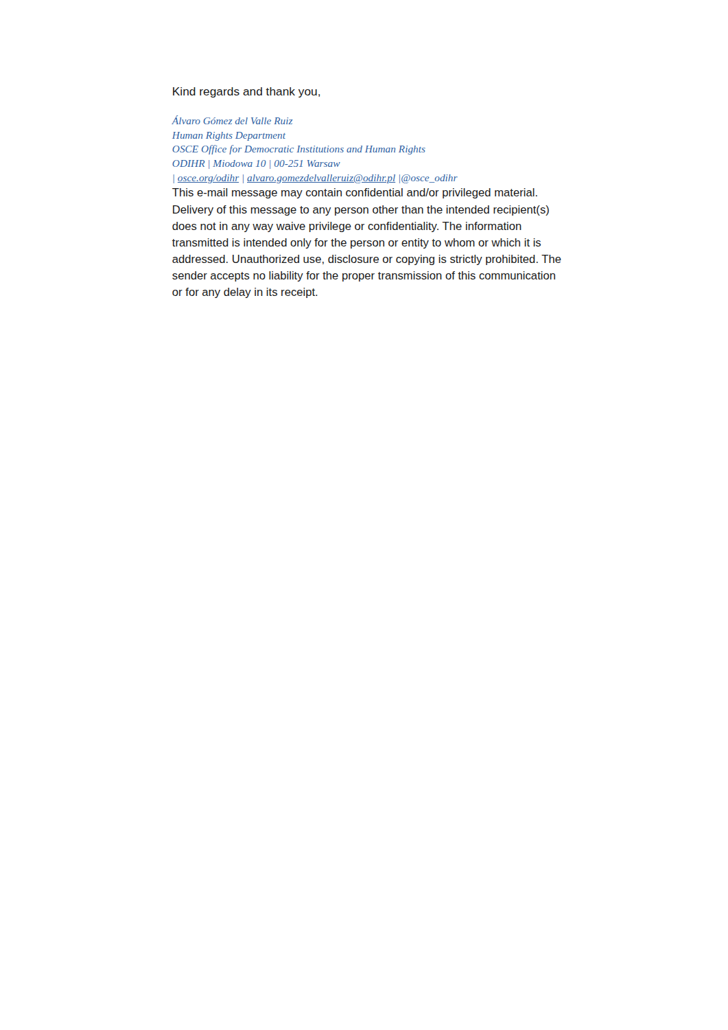Kind regards and thank you,
Álvaro Gómez del Valle Ruiz Human Rights Department OSCE Office for Democratic Institutions and Human Rights ODIHR | Miodowa 10 | 00-251 Warsaw | osce.org/odihr | alvaro.gomezdelvalleruiz@odihr.pl |@osce_odihr
This e-mail message may contain confidential and/or privileged material. Delivery of this message to any person other than the intended recipient(s) does not in any way waive privilege or confidentiality. The information transmitted is intended only for the person or entity to whom or which it is addressed. Unauthorized use, disclosure or copying is strictly prohibited. The sender accepts no liability for the proper transmission of this communication or for any delay in its receipt.